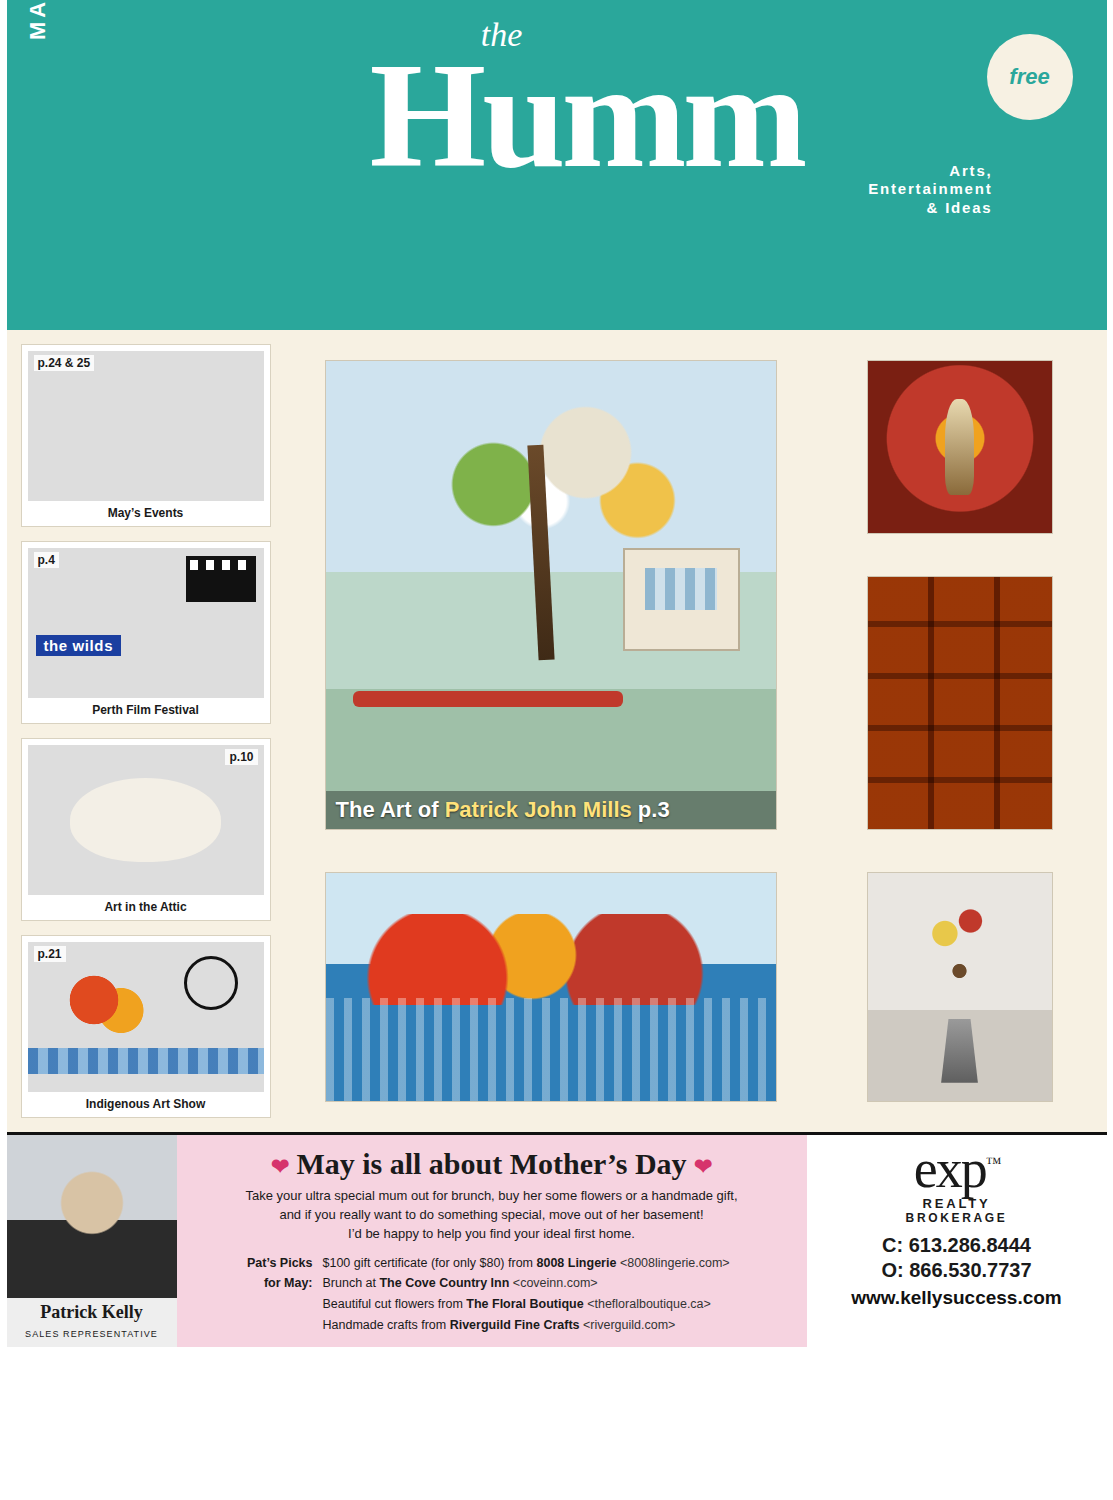MAY 2022
free
the
Humm
Arts,
Entertainment
& Ideas
p.24 & 25
May’s Events
p.4 the wilds
Perth Film Festival
p.10
Art in the Attic
p.21
Indigenous Art Show
The Art of Patrick John Mills p.3
Patrick Kelly SALES REPRESENTATIVE
❤ May is all about Mother’s Day ❤
Take your ultra special mum out for brunch, buy her some flowers or a handmade gift,
and if you really want to do something special, move out of her basement!
I’d be happy to help you find your ideal first home.
Pat’s Picks
$100 gift certificate (for only $80) from 8008 Lingerie <8008lingerie.com>
for May:
Brunch at The Cove Country Inn <coveinn.com>
Beautiful cut flowers from The Floral Boutique <thefloralboutique.ca>
Handmade crafts from Riverguild Fine Crafts <riverguild.com>
exp™
REALTY
BROKERAGE
C: 613.286.8444
O: 866.530.7737
www.kellysuccess.com